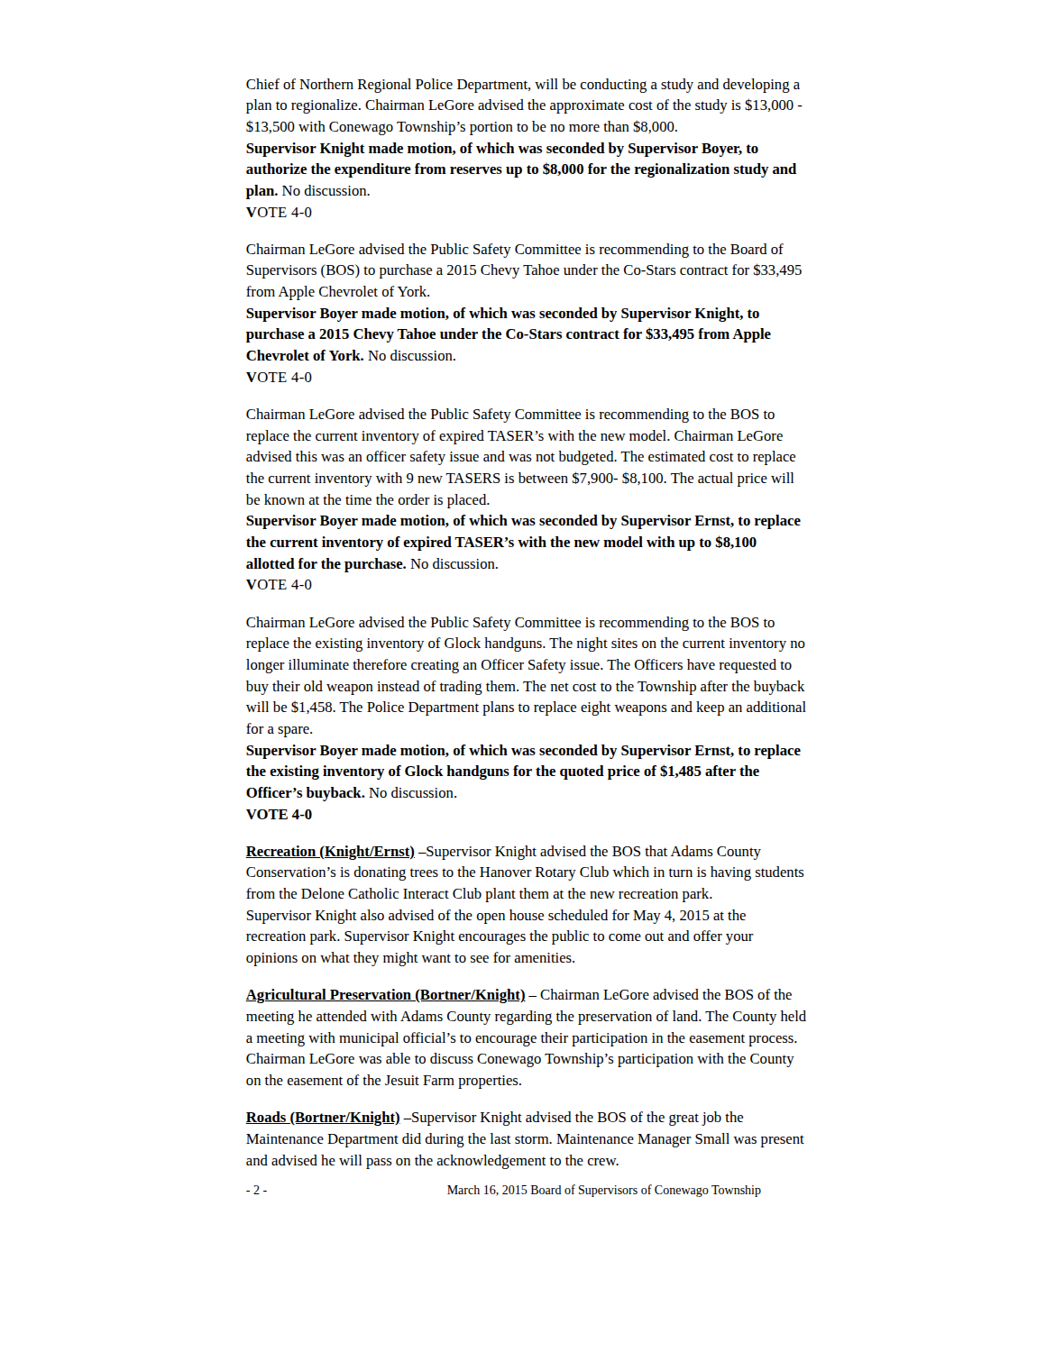Chief of Northern Regional Police Department, will be conducting a study and developing a plan to regionalize. Chairman LeGore advised the approximate cost of the study is $13,000 - $13,500 with Conewago Township’s portion to be no more than $8,000.
Supervisor Knight made motion, of which was seconded by Supervisor Boyer, to authorize the expenditure from reserves up to $8,000 for the regionalization study and plan. No discussion.
VOTE 4-0
Chairman LeGore advised the Public Safety Committee is recommending to the Board of Supervisors (BOS) to purchase a 2015 Chevy Tahoe under the Co-Stars contract for $33,495 from Apple Chevrolet of York.
Supervisor Boyer made motion, of which was seconded by Supervisor Knight, to purchase a 2015 Chevy Tahoe under the Co-Stars contract for $33,495 from Apple Chevrolet of York. No discussion.
VOTE 4-0
Chairman LeGore advised the Public Safety Committee is recommending to the BOS to replace the current inventory of expired TASER’s with the new model. Chairman LeGore advised this was an officer safety issue and was not budgeted. The estimated cost to replace the current inventory with 9 new TASERS is between $7,900- $8,100. The actual price will be known at the time the order is placed.
Supervisor Boyer made motion, of which was seconded by Supervisor Ernst, to replace the current inventory of expired TASER’s with the new model with up to $8,100 allotted for the purchase. No discussion.
VOTE 4-0
Chairman LeGore advised the Public Safety Committee is recommending to the BOS to replace the existing inventory of Glock handguns. The night sites on the current inventory no longer illuminate therefore creating an Officer Safety issue. The Officers have requested to buy their old weapon instead of trading them. The net cost to the Township after the buyback will be $1,458. The Police Department plans to replace eight weapons and keep an additional for a spare.
Supervisor Boyer made motion, of which was seconded by Supervisor Ernst, to replace the existing inventory of Glock handguns for the quoted price of $1,485 after the Officer’s buyback. No discussion.
VOTE 4-0
Recreation (Knight/Ernst) –Supervisor Knight advised the BOS that Adams County Conservation’s is donating trees to the Hanover Rotary Club which in turn is having students from the Delone Catholic Interact Club plant them at the new recreation park.
Supervisor Knight also advised of the open house scheduled for May 4, 2015 at the recreation park. Supervisor Knight encourages the public to come out and offer your opinions on what they might want to see for amenities.
Agricultural Preservation (Bortner/Knight) – Chairman LeGore advised the BOS of the meeting he attended with Adams County regarding the preservation of land. The County held a meeting with municipal official’s to encourage their participation in the easement process. Chairman LeGore was able to discuss Conewago Township’s participation with the County on the easement of the Jesuit Farm properties.
Roads (Bortner/Knight) –Supervisor Knight advised the BOS of the great job the Maintenance Department did during the last storm. Maintenance Manager Small was present and advised he will pass on the acknowledgement to the crew.
- 2 - March 16, 2015 Board of Supervisors of Conewago Township